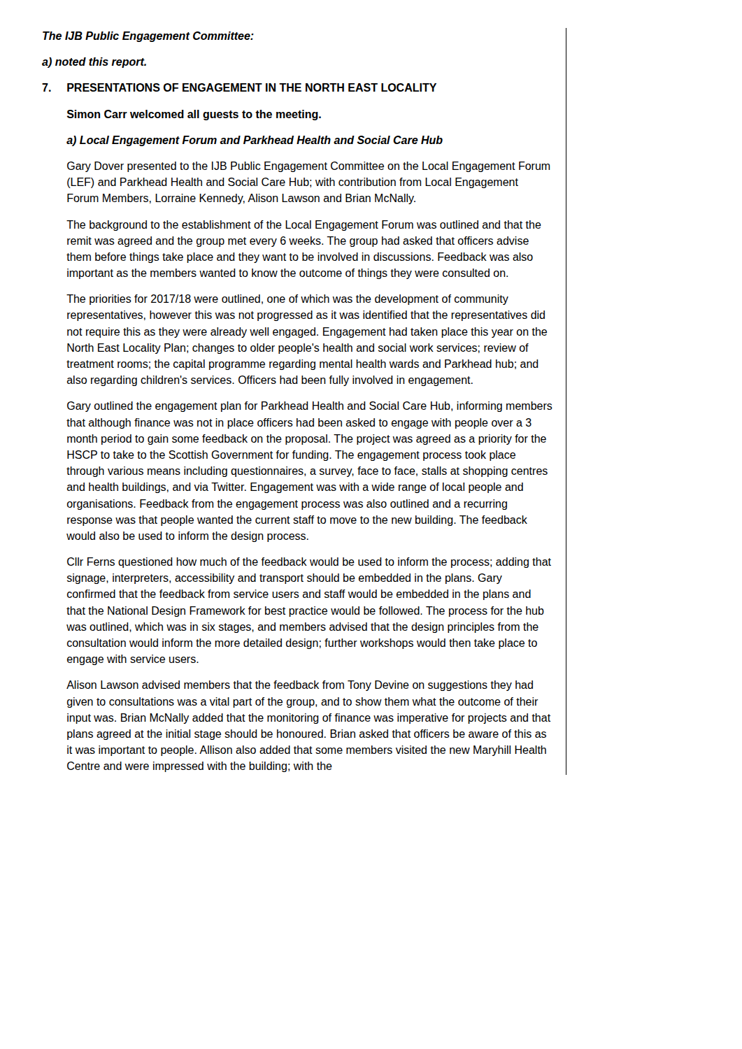The IJB Public Engagement Committee:
a) noted this report.
7. PRESENTATIONS OF ENGAGEMENT IN THE NORTH EAST LOCALITY
Simon Carr welcomed all guests to the meeting.
a) Local Engagement Forum and Parkhead Health and Social Care Hub
Gary Dover presented to the IJB Public Engagement Committee on the Local Engagement Forum (LEF) and Parkhead Health and Social Care Hub; with contribution from Local Engagement Forum Members, Lorraine Kennedy, Alison Lawson and Brian McNally.
The background to the establishment of the Local Engagement Forum was outlined and that the remit was agreed and the group met every 6 weeks. The group had asked that officers advise them before things take place and they want to be involved in discussions. Feedback was also important as the members wanted to know the outcome of things they were consulted on.
The priorities for 2017/18 were outlined, one of which was the development of community representatives, however this was not progressed as it was identified that the representatives did not require this as they were already well engaged. Engagement had taken place this year on the North East Locality Plan; changes to older people's health and social work services; review of treatment rooms; the capital programme regarding mental health wards and Parkhead hub; and also regarding children's services. Officers had been fully involved in engagement.
Gary outlined the engagement plan for Parkhead Health and Social Care Hub, informing members that although finance was not in place officers had been asked to engage with people over a 3 month period to gain some feedback on the proposal. The project was agreed as a priority for the HSCP to take to the Scottish Government for funding. The engagement process took place through various means including questionnaires, a survey, face to face, stalls at shopping centres and health buildings, and via Twitter. Engagement was with a wide range of local people and organisations. Feedback from the engagement process was also outlined and a recurring response was that people wanted the current staff to move to the new building. The feedback would also be used to inform the design process.
Cllr Ferns questioned how much of the feedback would be used to inform the process; adding that signage, interpreters, accessibility and transport should be embedded in the plans. Gary confirmed that the feedback from service users and staff would be embedded in the plans and that the National Design Framework for best practice would be followed. The process for the hub was outlined, which was in six stages, and members advised that the design principles from the consultation would inform the more detailed design; further workshops would then take place to engage with service users.
Alison Lawson advised members that the feedback from Tony Devine on suggestions they had given to consultations was a vital part of the group, and to show them what the outcome of their input was. Brian McNally added that the monitoring of finance was imperative for projects and that plans agreed at the initial stage should be honoured. Brian asked that officers be aware of this as it was important to people. Allison also added that some members visited the new Maryhill Health Centre and were impressed with the building; with the